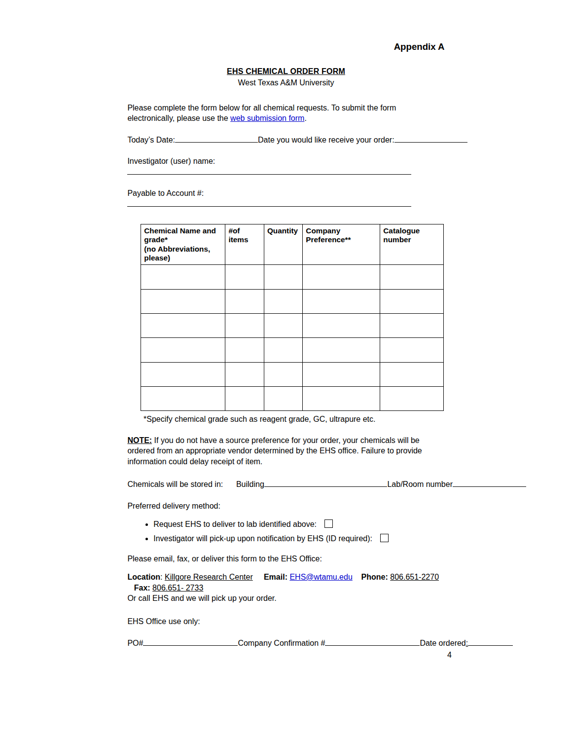Appendix A
EHS CHEMICAL ORDER FORM
West Texas A&M University
Please complete the form below for all chemical requests. To submit the form electronically, please use the web submission form.
Today’s Date:
Date you would like receive your order:
Investigator (user) name:
Payable to Account #:
| Chemical Name and grade* (no Abbreviations, please) | #of items | Quantity | Company Preference** | Catalogue number |
| --- | --- | --- | --- | --- |
*Specify chemical grade such as reagent grade, GC, ultrapure etc.
NOTE: If you do not have a source preference for your order, your chemicals will be ordered from an appropriate vendor determined by the EHS office. Failure to provide information could delay receipt of item.
Chemicals will be stored in: Building
Lab/Room number
Preferred delivery method:
Request EHS to deliver to lab identified above:
Investigator will pick-up upon notification by EHS (ID required):
Please email, fax, or deliver this form to the EHS Office:
Location: Killgore Research Center Email: EHS@wtamu.edu Phone: 806.651-2270 Fax: 806.651- 2733
Or call EHS and we will pick up your order.
EHS Office use only:
PO# Company Confirmation # Date ordered:
4